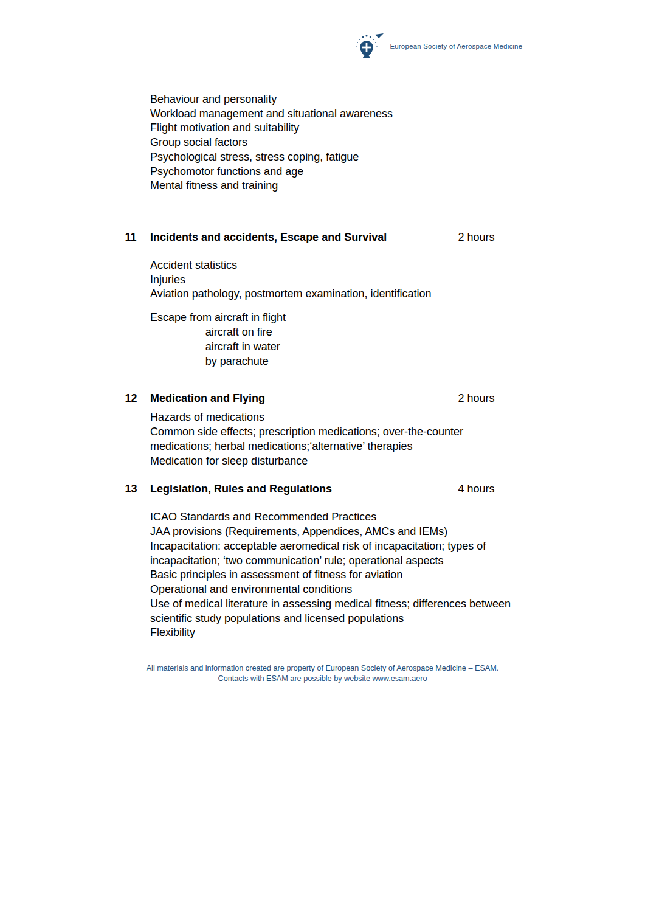European Society of Aerospace Medicine
Behaviour and personality
Workload management and situational awareness
Flight motivation and suitability
Group social factors
Psychological stress, stress coping, fatigue
Psychomotor functions and age
Mental fitness and training
11
Incidents and accidents, Escape and Survival
2 hours
Accident statistics
Injuries
Aviation pathology, postmortem examination, identification
Escape from aircraft in flight
aircraft on fire
aircraft in water
by parachute
12
Medication and Flying
2 hours
Hazards of medications
Common side effects; prescription medications; over-the-counter medications; herbal medications;‘alternative’ therapies
Medication for sleep disturbance
13
Legislation, Rules and Regulations
4 hours
ICAO Standards and Recommended Practices
JAA provisions (Requirements, Appendices, AMCs and IEMs)
Incapacitation: acceptable aeromedical risk of incapacitation; types of incapacitation; ‘two communication’ rule; operational aspects
Basic principles in assessment of fitness for aviation
Operational and environmental conditions
Use of medical literature in assessing medical fitness; differences between scientific study populations and licensed populations
Flexibility
All materials and information created are property of European Society of Aerospace Medicine – ESAM.
Contacts with ESAM are possible by website www.esam.aero